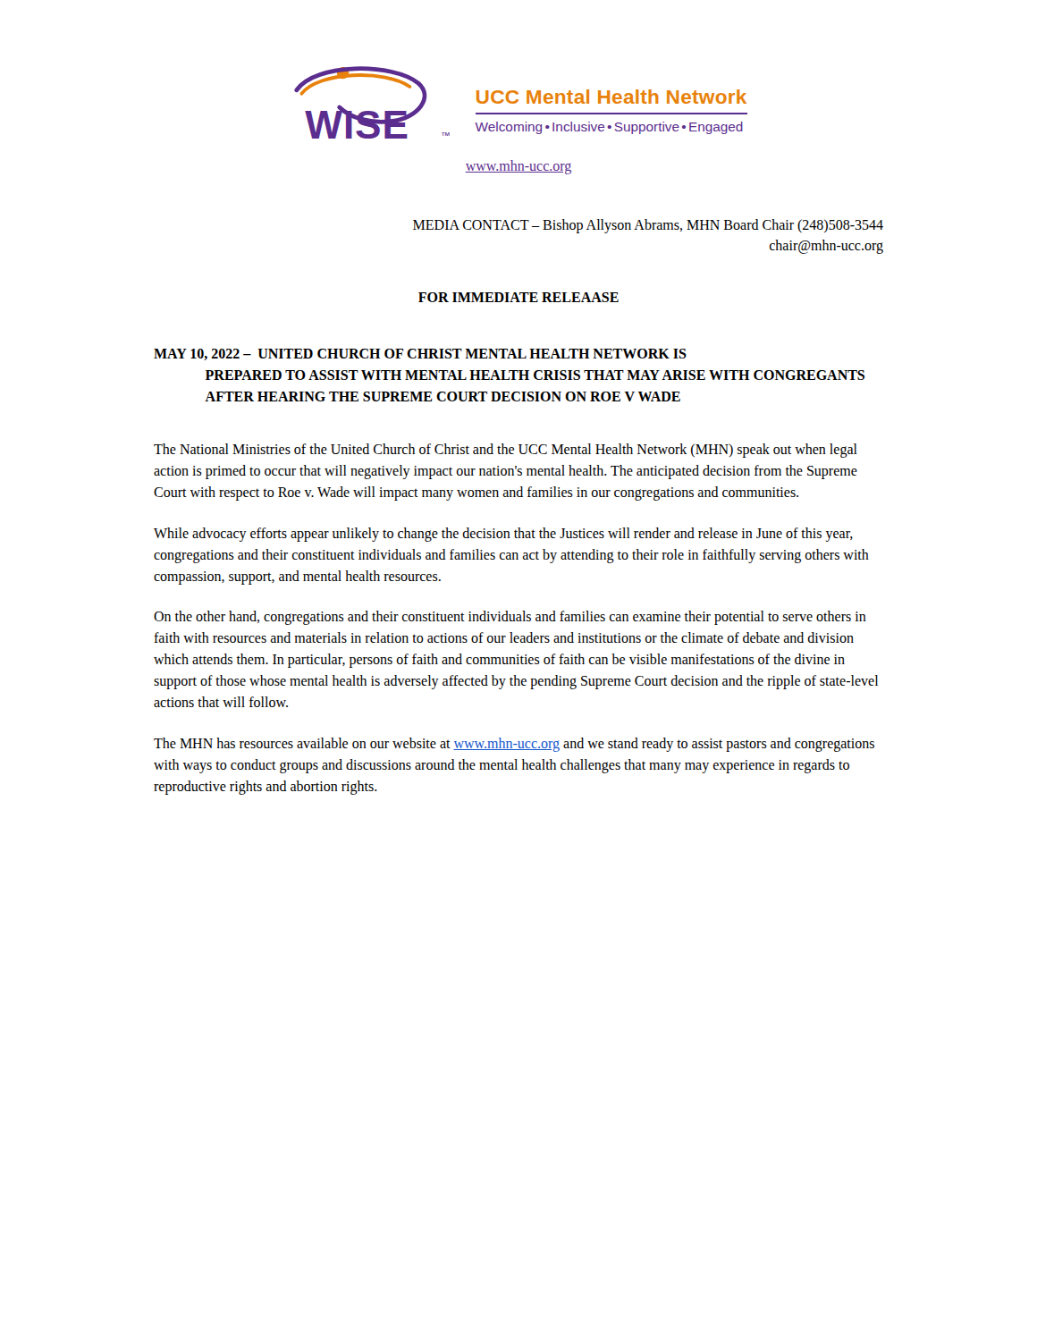WISE ™
UCC Mental Health Network
Welcoming•Inclusive•Supportive•Engaged
www.mhn-ucc.org
MEDIA CONTACT – Bishop Allyson Abrams, MHN Board Chair (248)508-3544 chair@mhn-ucc.org
FOR IMMEDIATE RELEAASE
MAY 10, 2022 – UNITED CHURCH OF CHRIST MENTAL HEALTH NETWORK IS PREPARED TO ASSIST WITH MENTAL HEALTH CRISIS THAT MAY ARISE WITH CONGREGANTS AFTER HEARING THE SUPREME COURT DECISION ON ROE V WADE
The National Ministries of the United Church of Christ and the UCC Mental Health Network (MHN) speak out when legal action is primed to occur that will negatively impact our nation's mental health. The anticipated decision from the Supreme Court with respect to Roe v. Wade will impact many women and families in our congregations and communities.
While advocacy efforts appear unlikely to change the decision that the Justices will render and release in June of this year, congregations and their constituent individuals and families can act by attending to their role in faithfully serving others with compassion, support, and mental health resources.
On the other hand, congregations and their constituent individuals and families can examine their potential to serve others in faith with resources and materials in relation to actions of our leaders and institutions or the climate of debate and division which attends them. In particular, persons of faith and communities of faith can be visible manifestations of the divine in support of those whose mental health is adversely affected by the pending Supreme Court decision and the ripple of state-level actions that will follow.
The MHN has resources available on our website at www.mhn-ucc.org and we stand ready to assist pastors and congregations with ways to conduct groups and discussions around the mental health challenges that many may experience in regards to reproductive rights and abortion rights.